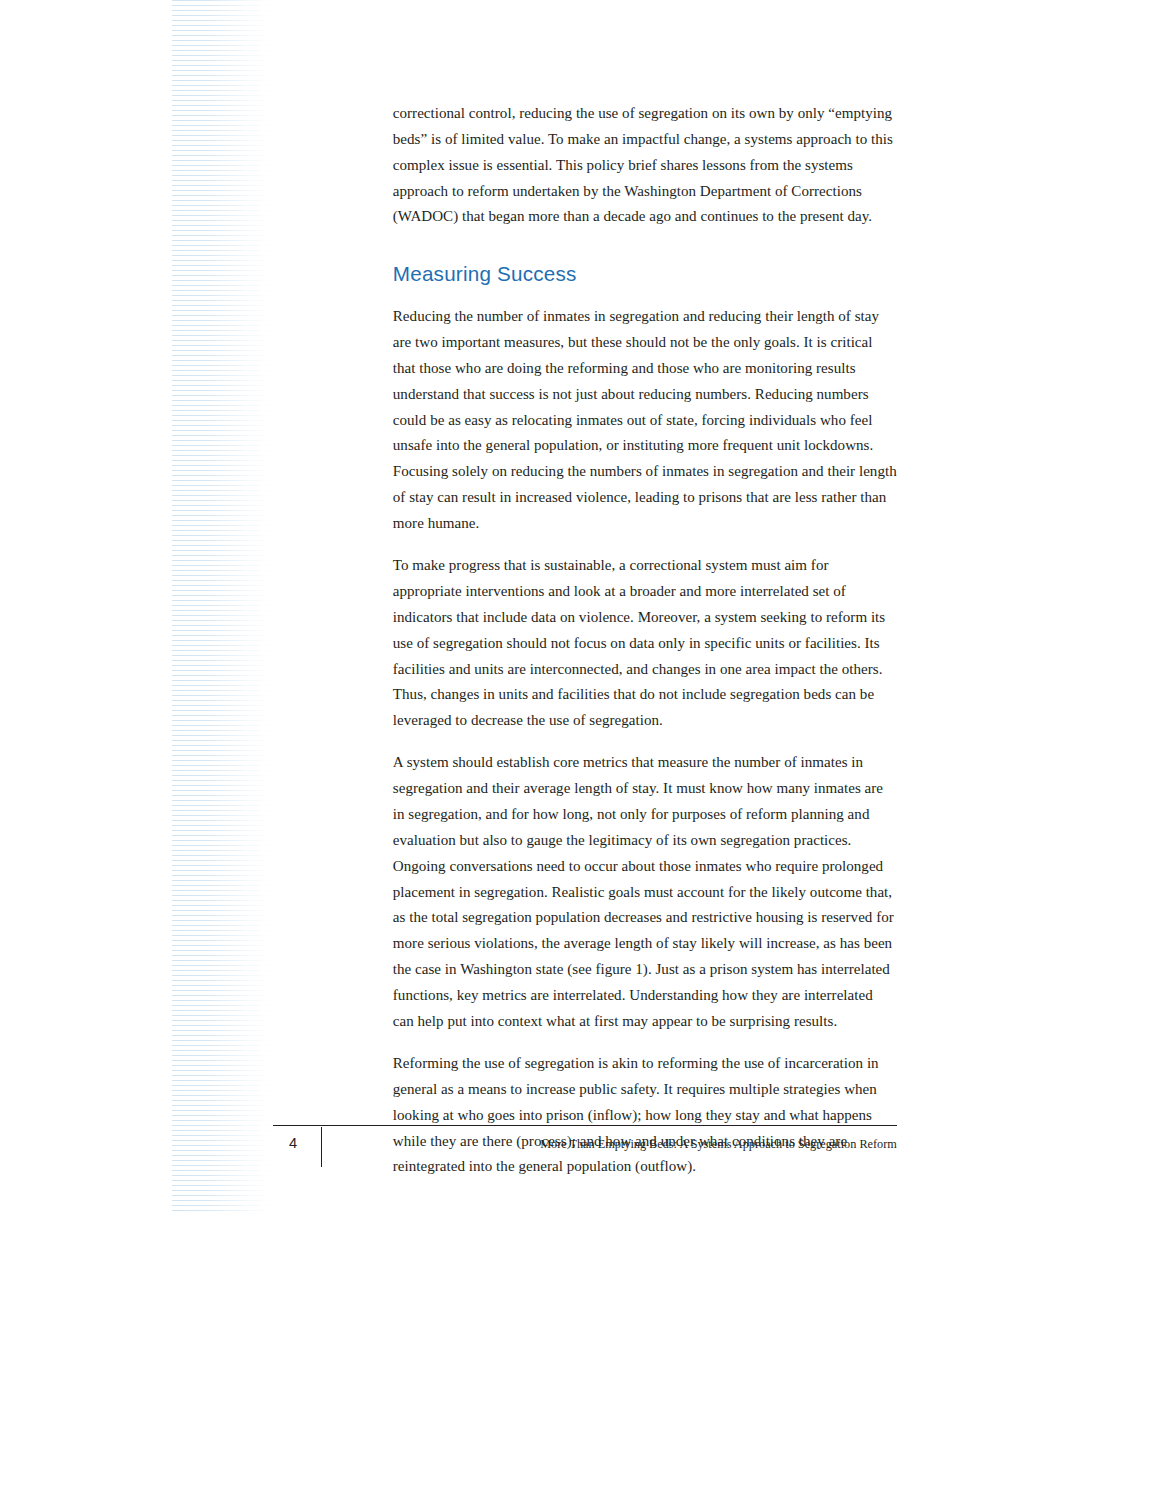correctional control, reducing the use of segregation on its own by only “emptying beds” is of limited value. To make an impactful change, a systems approach to this complex issue is essential. This policy brief shares lessons from the systems approach to reform undertaken by the Washington Department of Corrections (WADOC) that began more than a decade ago and continues to the present day.
Measuring Success
Reducing the number of inmates in segregation and reducing their length of stay are two important measures, but these should not be the only goals. It is critical that those who are doing the reforming and those who are monitoring results understand that success is not just about reducing numbers. Reducing numbers could be as easy as relocating inmates out of state, forcing individuals who feel unsafe into the general population, or instituting more frequent unit lockdowns. Focusing solely on reducing the numbers of inmates in segregation and their length of stay can result in increased violence, leading to prisons that are less rather than more humane.
To make progress that is sustainable, a correctional system must aim for appropriate interventions and look at a broader and more interrelated set of indicators that include data on violence. Moreover, a system seeking to reform its use of segregation should not focus on data only in specific units or facilities. Its facilities and units are interconnected, and changes in one area impact the others. Thus, changes in units and facilities that do not include segregation beds can be leveraged to decrease the use of segregation.
A system should establish core metrics that measure the number of inmates in segregation and their average length of stay. It must know how many inmates are in segregation, and for how long, not only for purposes of reform planning and evaluation but also to gauge the legitimacy of its own segregation practices. Ongoing conversations need to occur about those inmates who require prolonged placement in segregation. Realistic goals must account for the likely outcome that, as the total segregation population decreases and restrictive housing is reserved for more serious violations, the average length of stay likely will increase, as has been the case in Washington state (see figure 1). Just as a prison system has interrelated functions, key metrics are interrelated. Understanding how they are interrelated can help put into context what at first may appear to be surprising results.
Reforming the use of segregation is akin to reforming the use of incarceration in general as a means to increase public safety. It requires multiple strategies when looking at who goes into prison (inflow); how long they stay and what happens while they are there (process); and how and under what conditions they are reintegrated into the general population (outflow).
4
More Than Emptying Beds: A Systems Approach to Segregation Reform